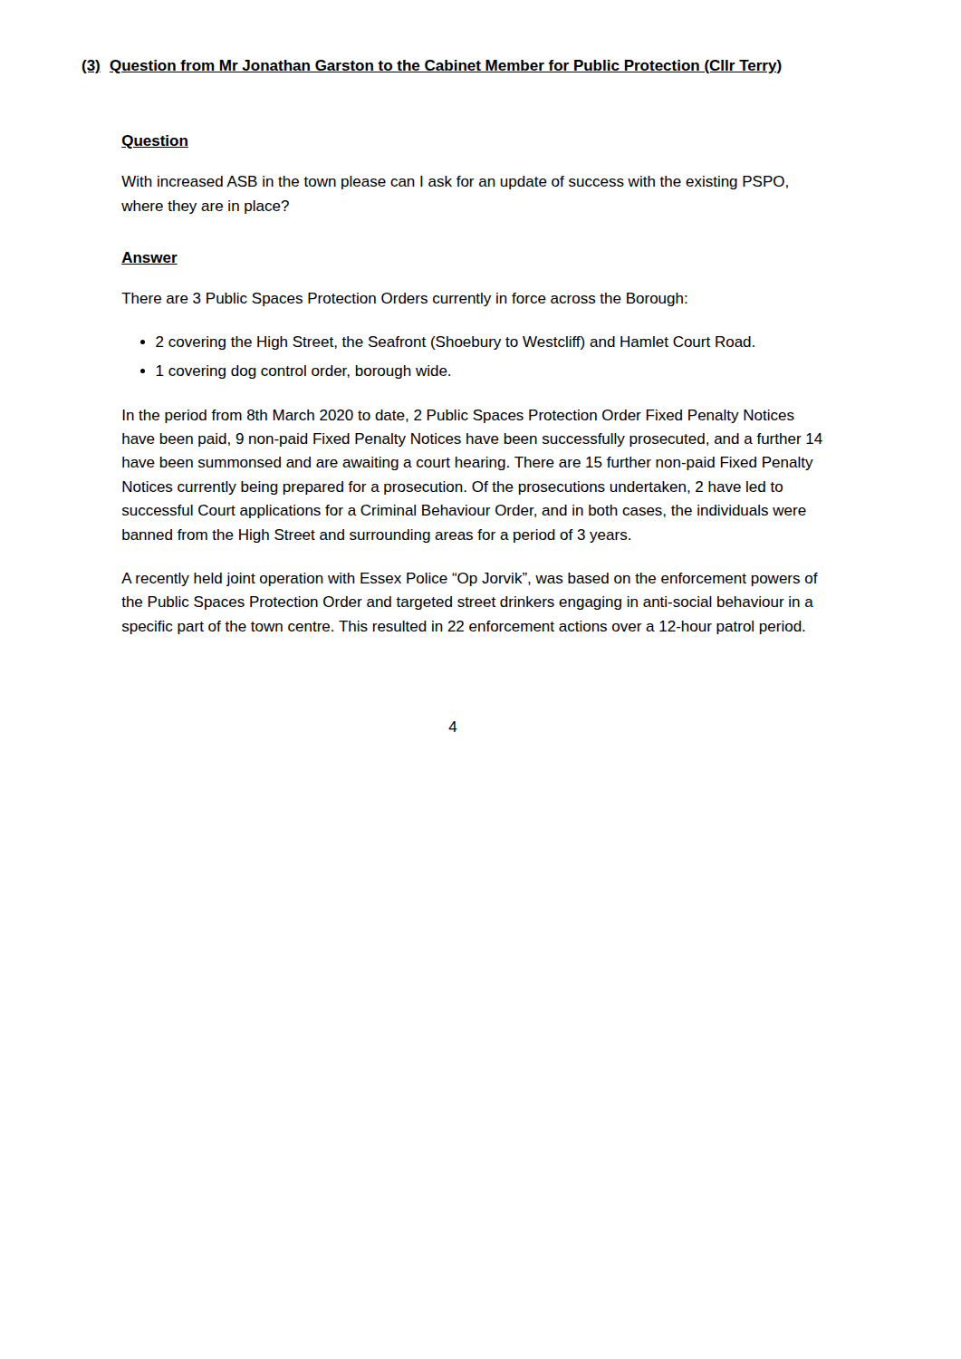(3)
Question from Mr Jonathan Garston to the Cabinet Member for Public Protection (Cllr Terry)
Question
With increased ASB in the town please can I ask for an update of success with the existing PSPO, where they are in place?
Answer
There are 3 Public Spaces Protection Orders currently in force across the Borough:
2 covering the High Street, the Seafront (Shoebury to Westcliff) and Hamlet Court Road.
1 covering dog control order, borough wide.
In the period from 8th March 2020 to date, 2 Public Spaces Protection Order Fixed Penalty Notices have been paid, 9 non-paid Fixed Penalty Notices have been successfully prosecuted, and a further 14 have been summonsed and are awaiting a court hearing. There are 15 further non-paid Fixed Penalty Notices currently being prepared for a prosecution. Of the prosecutions undertaken, 2 have led to successful Court applications for a Criminal Behaviour Order, and in both cases, the individuals were banned from the High Street and surrounding areas for a period of 3 years.
A recently held joint operation with Essex Police “Op Jorvik”, was based on the enforcement powers of the Public Spaces Protection Order and targeted street drinkers engaging in anti-social behaviour in a specific part of the town centre. This resulted in 22 enforcement actions over a 12-hour patrol period.
4